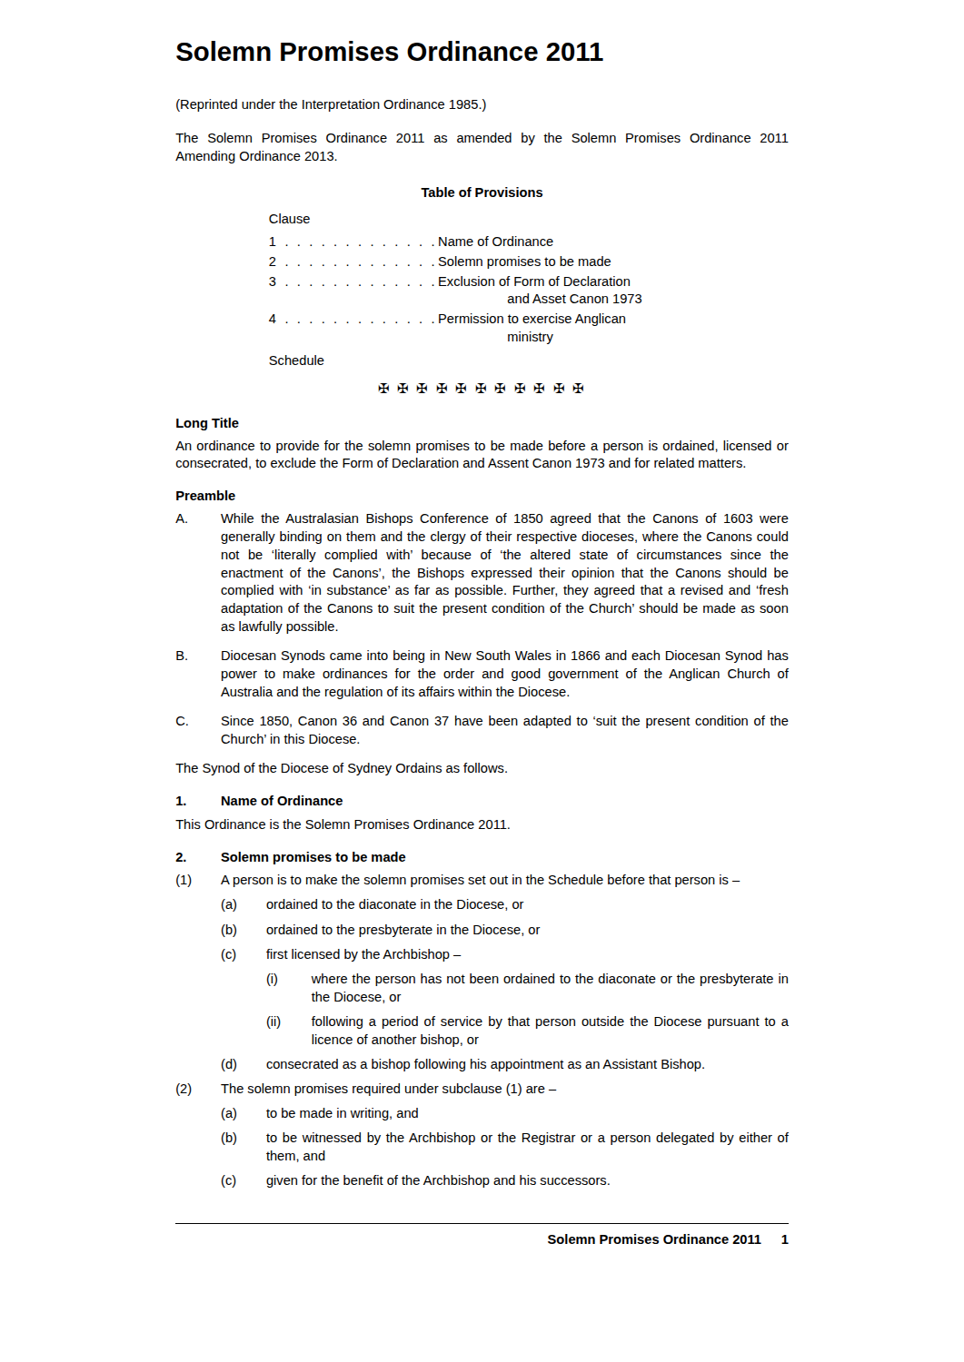Solemn Promises Ordinance 2011
(Reprinted under the Interpretation Ordinance 1985.)
The Solemn Promises Ordinance 2011 as amended by the Solemn Promises Ordinance 2011 Amending Ordinance 2013.
Table of Provisions
Clause
1 . . . . . . . . . . . . . . . . . . . . . . Name of Ordinance
2 . . . . . . . . . . . . . . . . . . . . . . Solemn promises to be made
3 . . . . . . . . . . . . . . . . . . . . . . Exclusion of Form of Declarationand Asset Canon 1973
4 . . . . . . . . . . . . . . . . . . . . . . Permission to exercise Anglicanministry
Schedule
✠ ✠ ✠ ✠ ✠ ✠ ✠ ✠ ✠ ✠ ✠
Long Title
An ordinance to provide for the solemn promises to be made before a person is ordained, licensed or consecrated, to exclude the Form of Declaration and Assent Canon 1973 and for related matters.
Preamble
A. While the Australasian Bishops Conference of 1850 agreed that the Canons of 1603 were generally binding on them and the clergy of their respective dioceses, where the Canons could not be ‘literally complied with’ because of ‘the altered state of circumstances since the enactment of the Canons’, the Bishops expressed their opinion that the Canons should be complied with ‘in substance’ as far as possible. Further, they agreed that a revised and ‘fresh adaptation of the Canons to suit the present condition of the Church’ should be made as soon as lawfully possible.
B. Diocesan Synods came into being in New South Wales in 1866 and each Diocesan Synod has power to make ordinances for the order and good government of the Anglican Church of Australia and the regulation of its affairs within the Diocese.
C. Since 1850, Canon 36 and Canon 37 have been adapted to ‘suit the present condition of the Church’ in this Diocese.
The Synod of the Diocese of Sydney Ordains as follows.
1. Name of Ordinance
This Ordinance is the Solemn Promises Ordinance 2011.
2. Solemn promises to be made
(1) A person is to make the solemn promises set out in the Schedule before that person is –
(a) ordained to the diaconate in the Diocese, or
(b) ordained to the presbyterate in the Diocese, or
(c) first licensed by the Archbishop –
(i) where the person has not been ordained to the diaconate or the presbyterate in the Diocese, or
(ii) following a period of service by that person outside the Diocese pursuant to a licence of another bishop, or
(d) consecrated as a bishop following his appointment as an Assistant Bishop.
(2) The solemn promises required under subclause (1) are –
(a) to be made in writing, and
(b) to be witnessed by the Archbishop or the Registrar or a person delegated by either of them, and
(c) given for the benefit of the Archbishop and his successors.
Solemn Promises Ordinance 2011 1